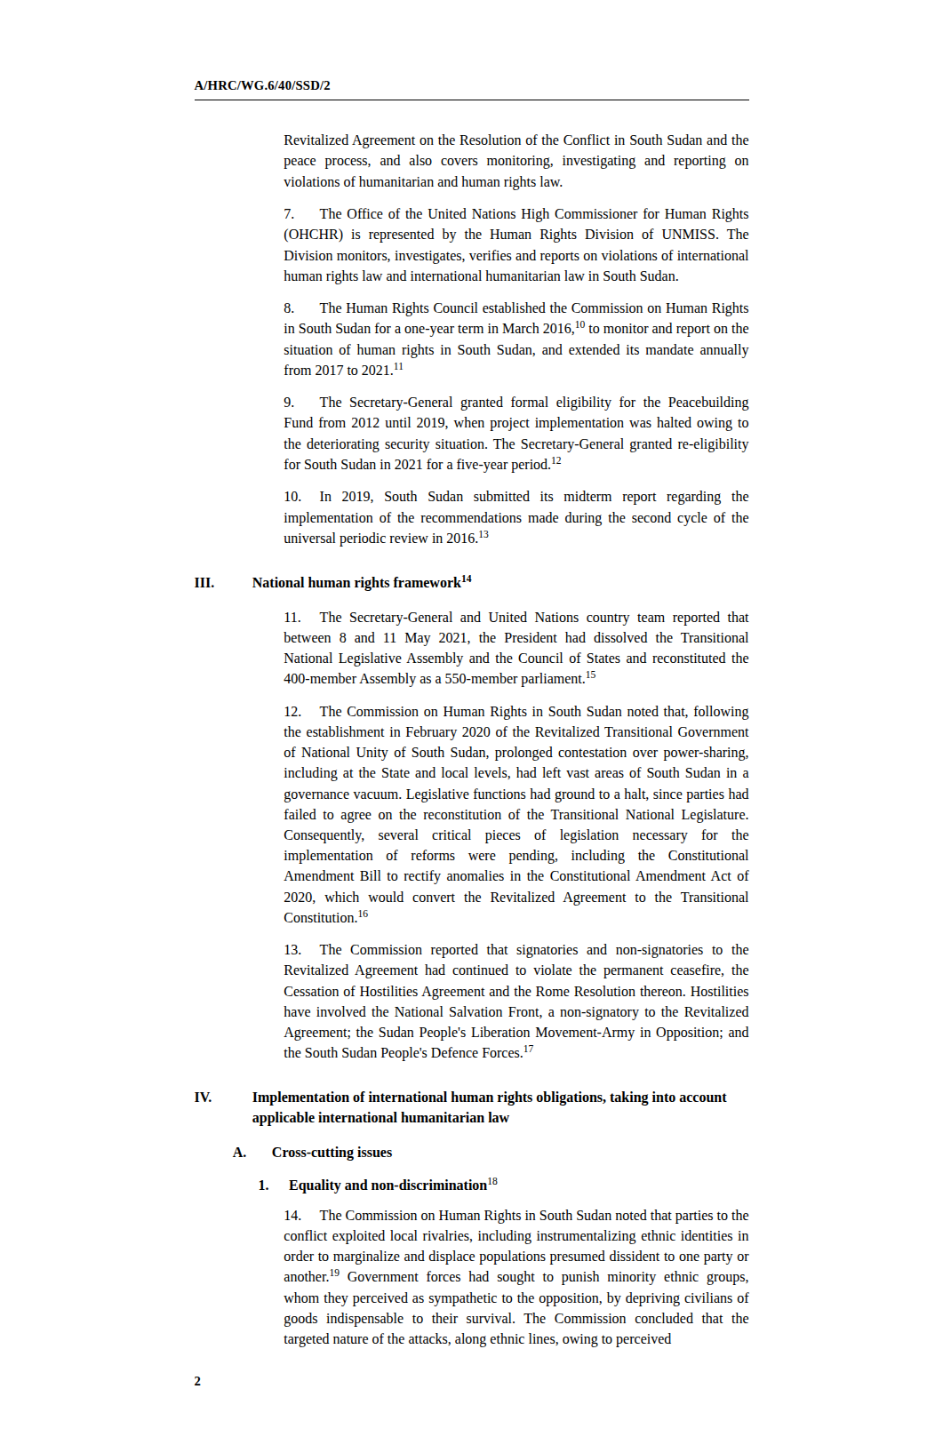A/HRC/WG.6/40/SSD/2
Revitalized Agreement on the Resolution of the Conflict in South Sudan and the peace process, and also covers monitoring, investigating and reporting on violations of humanitarian and human rights law.
7. The Office of the United Nations High Commissioner for Human Rights (OHCHR) is represented by the Human Rights Division of UNMISS. The Division monitors, investigates, verifies and reports on violations of international human rights law and international humanitarian law in South Sudan.
8. The Human Rights Council established the Commission on Human Rights in South Sudan for a one-year term in March 2016,10 to monitor and report on the situation of human rights in South Sudan, and extended its mandate annually from 2017 to 2021.11
9. The Secretary-General granted formal eligibility for the Peacebuilding Fund from 2012 until 2019, when project implementation was halted owing to the deteriorating security situation. The Secretary-General granted re-eligibility for South Sudan in 2021 for a five-year period.12
10. In 2019, South Sudan submitted its midterm report regarding the implementation of the recommendations made during the second cycle of the universal periodic review in 2016.13
III.
National human rights framework14
11. The Secretary-General and United Nations country team reported that between 8 and 11 May 2021, the President had dissolved the Transitional National Legislative Assembly and the Council of States and reconstituted the 400-member Assembly as a 550-member parliament.15
12. The Commission on Human Rights in South Sudan noted that, following the establishment in February 2020 of the Revitalized Transitional Government of National Unity of South Sudan, prolonged contestation over power-sharing, including at the State and local levels, had left vast areas of South Sudan in a governance vacuum. Legislative functions had ground to a halt, since parties had failed to agree on the reconstitution of the Transitional National Legislature. Consequently, several critical pieces of legislation necessary for the implementation of reforms were pending, including the Constitutional Amendment Bill to rectify anomalies in the Constitutional Amendment Act of 2020, which would convert the Revitalized Agreement to the Transitional Constitution.16
13. The Commission reported that signatories and non-signatories to the Revitalized Agreement had continued to violate the permanent ceasefire, the Cessation of Hostilities Agreement and the Rome Resolution thereon. Hostilities have involved the National Salvation Front, a non-signatory to the Revitalized Agreement; the Sudan People's Liberation Movement-Army in Opposition; and the South Sudan People's Defence Forces.17
IV.
Implementation of international human rights obligations, taking into account applicable international humanitarian law
A.
Cross-cutting issues
1.
Equality and non-discrimination18
14. The Commission on Human Rights in South Sudan noted that parties to the conflict exploited local rivalries, including instrumentalizing ethnic identities in order to marginalize and displace populations presumed dissident to one party or another.19 Government forces had sought to punish minority ethnic groups, whom they perceived as sympathetic to the opposition, by depriving civilians of goods indispensable to their survival. The Commission concluded that the targeted nature of the attacks, along ethnic lines, owing to perceived
2